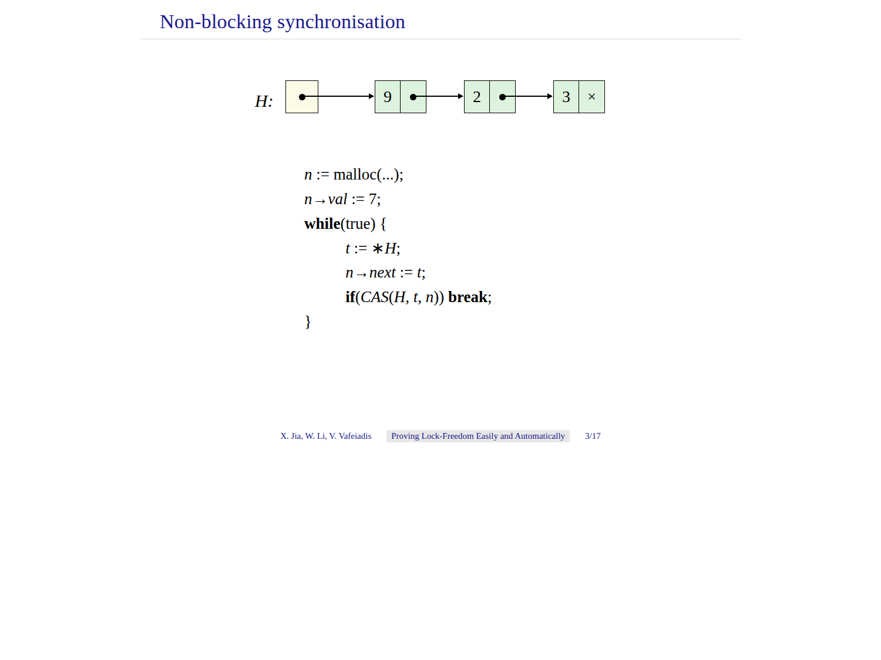Non-blocking synchronisation
H:
9
2
3
×
n := malloc(...);
n→val := 7;
while(true) {
t := ∗H;
n→next := t;
if(CAS(H, t, n)) break;
}
X. Jia, W. Li, V. Vafeiadis Proving Lock-Freedom Easily and Automatically 3/17